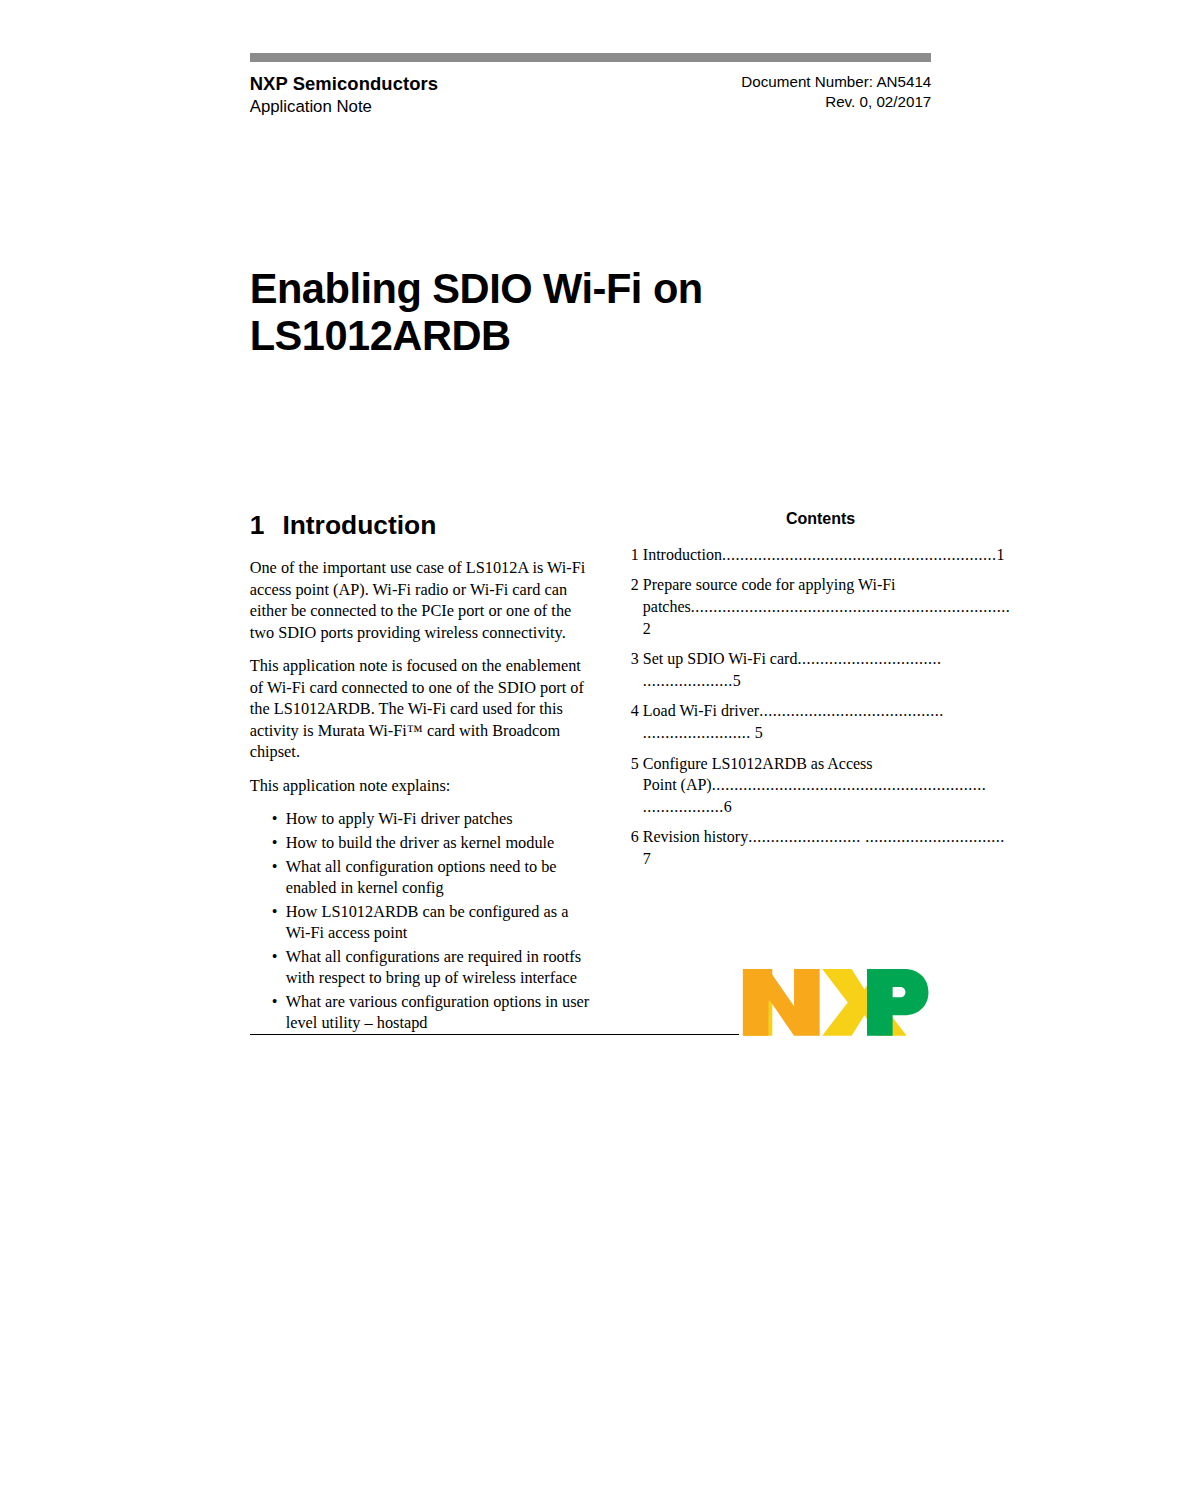NXP Semiconductors
Application Note
Document Number: AN5414
Rev. 0, 02/2017
Enabling SDIO Wi-Fi on
LS1012ARDB
1 Introduction
One of the important use case of LS1012A is Wi-Fi access point (AP). Wi-Fi radio or Wi-Fi card can either be connected to the PCIe port or one of the two SDIO ports providing wireless connectivity.
This application note is focused on the enablement of Wi-Fi card connected to one of the SDIO port of the LS1012ARDB. The Wi-Fi card used for this activity is Murata Wi-Fi™ card with Broadcom chipset.
This application note explains:
How to apply Wi-Fi driver patches
How to build the driver as kernel module
What all configuration options need to be enabled in kernel config
How LS1012ARDB can be configured as a Wi-Fi access point
What all configurations are required in rootfs with respect to bring up of wireless interface
What are various configuration options in user level utility – hostapd
Contents
| 1 | Introduction ............................................................. 1 |
| 2 | Prepare source code for applying Wi-Fi patches ....................................................................... 2 |
| 3 | Set up SDIO Wi-Fi card ................................ .................... 5 |
| 4 | Load Wi-Fi driver ......................................... ........................ 5 |
| 5 | Configure LS1012ARDB as Access Point (AP) ............................................................. .................. 6 |
| 6 | Revision history ......................... ............................... 7 |